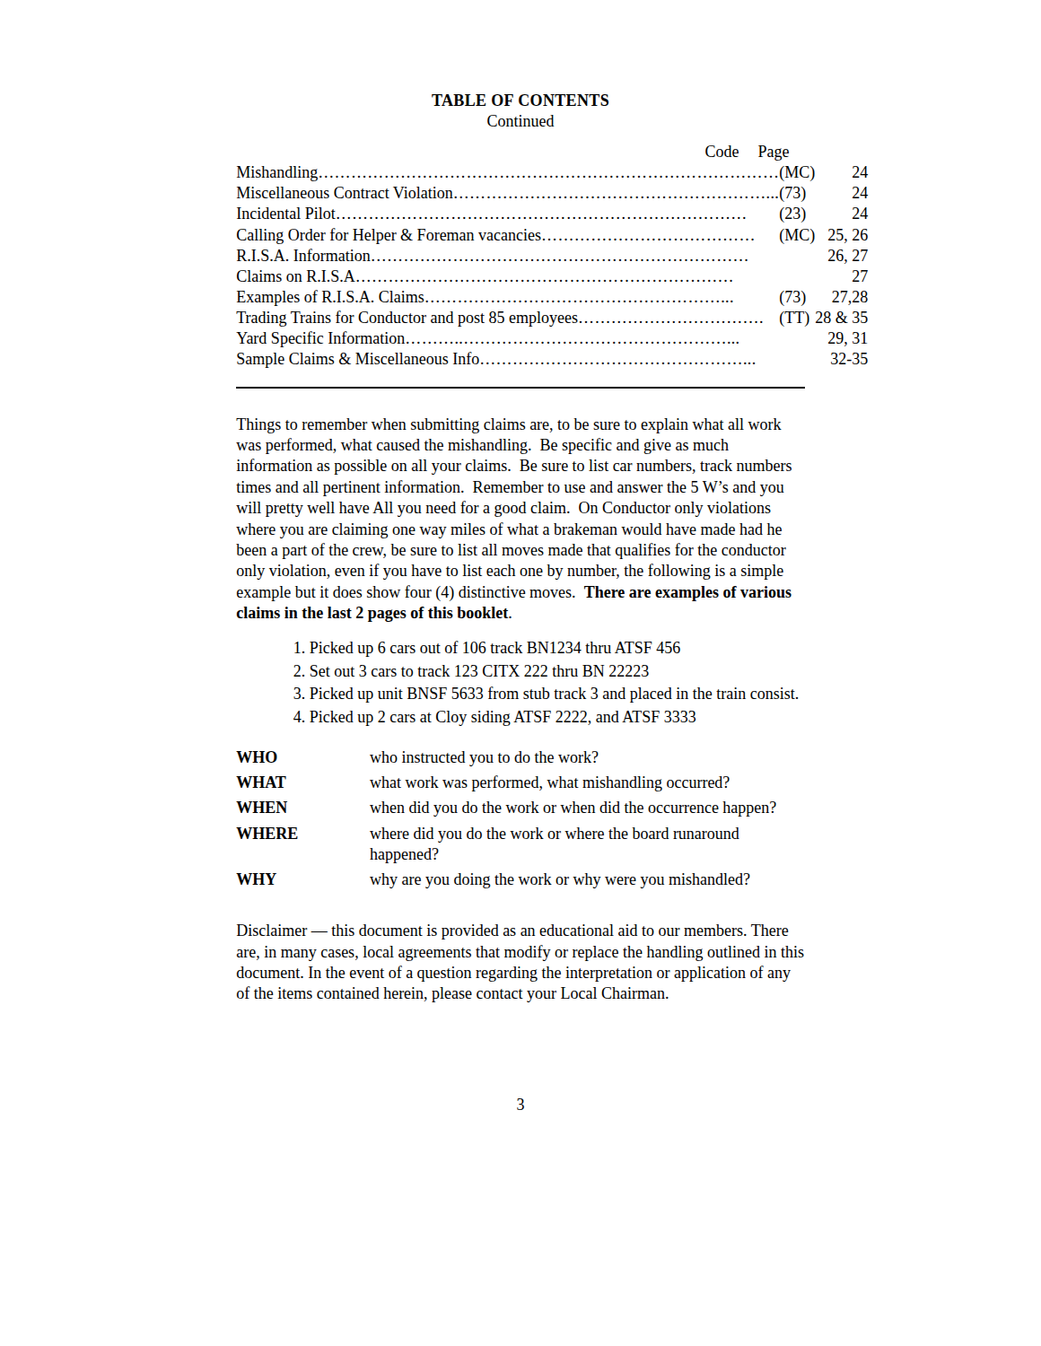TABLE OF CONTENTS
Continued
Code Page
| Mishandling ………………………………………………………………………… | (MC) | 24 |
| Miscellaneous Contract Violation …………………………………………………... | (73) | 24 |
| Incidental Pilot ………………………………………………………………… | (23) | 24 |
| Calling Order for Helper & Foreman vacancies ………………………………… | (MC) | 25, 26 |
| R.I.S.A. Information …………………………………………………………… | | 26, 27 |
| Claims on R.I.S.A …………………………………………………………… | | 27 |
| Examples of R.I.S.A. Claims ………………………………………………... | (73) | 27,28 |
| Trading Trains for Conductor and post 85 employees ……………………………. | (TT) | 28 & 35 |
| Yard Specific Information ………..…………………………………………... | | 29, 31 |
| Sample Claims & Miscellaneous Info …………………………………………... | | 32-35 |
Things to remember when submitting claims are, to be sure to explain what all work was performed, what caused the mishandling. Be specific and give as much information as possible on all your claims. Be sure to list car numbers, track numbers times and all pertinent information. Remember to use and answer the 5 W’s and you will pretty well have All you need for a good claim. On Conductor only violations where you are claiming one way miles of what a brakeman would have made had he been a part of the crew, be sure to list all moves made that qualifies for the conductor only violation, even if you have to list each one by number, the following is a simple example but it does show four (4) distinctive moves. There are examples of various claims in the last 2 pages of this booklet.
Picked up 6 cars out of 106 track BN1234 thru ATSF 456
Set out 3 cars to track 123 CITX 222 thru BN 22223
Picked up unit BNSF 5633 from stub track 3 and placed in the train consist.
Picked up 2 cars at Cloy siding ATSF 2222, and ATSF 3333
| WHO | who instructed you to do the work? |
| WHAT | what work was performed, what mishandling occurred? |
| WHEN | when did you do the work or when did the occurrence happen? |
| WHERE | where did you do the work or where the board runaround happened? |
| WHY | why are you doing the work or why were you mishandled? |
Disclaimer — this document is provided as an educational aid to our members. There are, in many cases, local agreements that modify or replace the handling outlined in this document. In the event of a question regarding the interpretation or application of any of the items contained herein, please contact your Local Chairman.
3